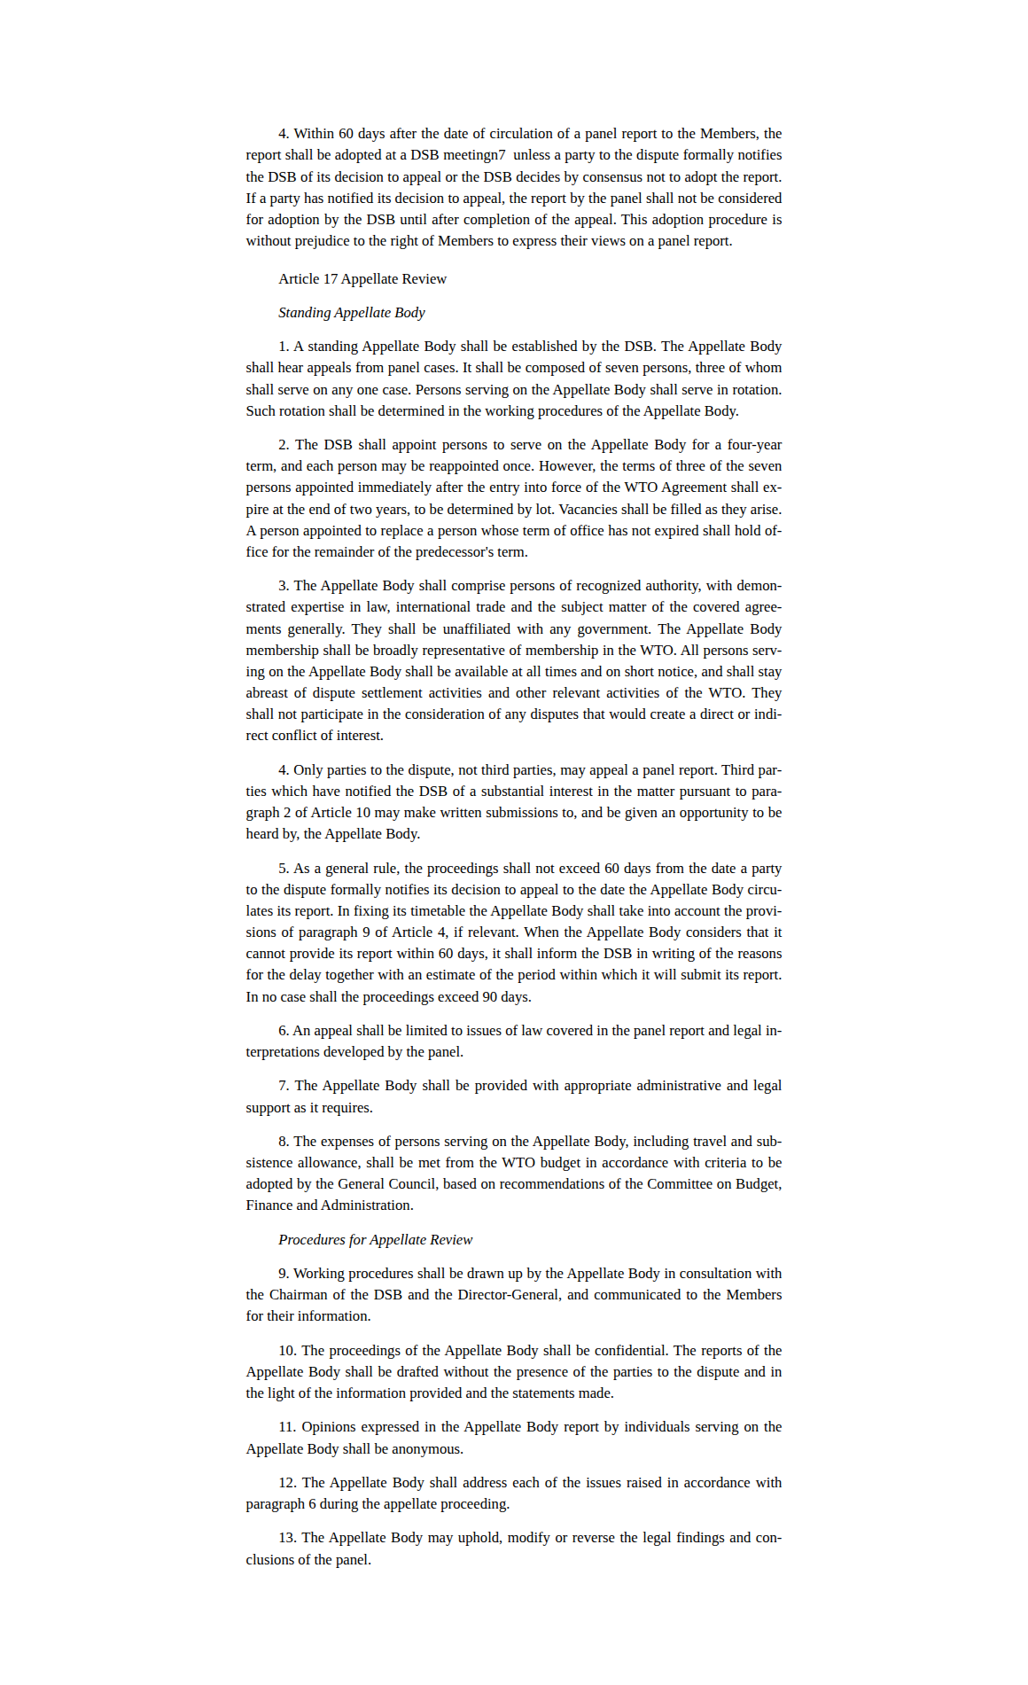4. Within 60 days after the date of circulation of a panel report to the Members, the report shall be adopted at a DSB meetingn7 unless a party to the dispute formally notifies the DSB of its decision to appeal or the DSB decides by consensus not to adopt the report. If a party has notified its decision to appeal, the report by the panel shall not be considered for adoption by the DSB until after completion of the appeal. This adoption procedure is without prejudice to the right of Members to express their views on a panel report.
Article 17 Appellate Review
Standing Appellate Body
1. A standing Appellate Body shall be established by the DSB. The Appellate Body shall hear appeals from panel cases. It shall be composed of seven persons, three of whom shall serve on any one case. Persons serving on the Appellate Body shall serve in rotation. Such rotation shall be determined in the working procedures of the Appellate Body.
2. The DSB shall appoint persons to serve on the Appellate Body for a four-year term, and each person may be reappointed once. However, the terms of three of the seven persons appointed immediately after the entry into force of the WTO Agreement shall expire at the end of two years, to be determined by lot. Vacancies shall be filled as they arise. A person appointed to replace a person whose term of office has not expired shall hold office for the remainder of the predecessor's term.
3. The Appellate Body shall comprise persons of recognized authority, with demonstrated expertise in law, international trade and the subject matter of the covered agreements generally. They shall be unaffiliated with any government. The Appellate Body membership shall be broadly representative of membership in the WTO. All persons serving on the Appellate Body shall be available at all times and on short notice, and shall stay abreast of dispute settlement activities and other relevant activities of the WTO. They shall not participate in the consideration of any disputes that would create a direct or indirect conflict of interest.
4. Only parties to the dispute, not third parties, may appeal a panel report. Third parties which have notified the DSB of a substantial interest in the matter pursuant to paragraph 2 of Article 10 may make written submissions to, and be given an opportunity to be heard by, the Appellate Body.
5. As a general rule, the proceedings shall not exceed 60 days from the date a party to the dispute formally notifies its decision to appeal to the date the Appellate Body circulates its report. In fixing its timetable the Appellate Body shall take into account the provisions of paragraph 9 of Article 4, if relevant. When the Appellate Body considers that it cannot provide its report within 60 days, it shall inform the DSB in writing of the reasons for the delay together with an estimate of the period within which it will submit its report. In no case shall the proceedings exceed 90 days.
6. An appeal shall be limited to issues of law covered in the panel report and legal interpretations developed by the panel.
7. The Appellate Body shall be provided with appropriate administrative and legal support as it requires.
8. The expenses of persons serving on the Appellate Body, including travel and subsistence allowance, shall be met from the WTO budget in accordance with criteria to be adopted by the General Council, based on recommendations of the Committee on Budget, Finance and Administration.
Procedures for Appellate Review
9. Working procedures shall be drawn up by the Appellate Body in consultation with the Chairman of the DSB and the Director-General, and communicated to the Members for their information.
10. The proceedings of the Appellate Body shall be confidential. The reports of the Appellate Body shall be drafted without the presence of the parties to the dispute and in the light of the information provided and the statements made.
11. Opinions expressed in the Appellate Body report by individuals serving on the Appellate Body shall be anonymous.
12. The Appellate Body shall address each of the issues raised in accordance with paragraph 6 during the appellate proceeding.
13. The Appellate Body may uphold, modify or reverse the legal findings and conclusions of the panel.